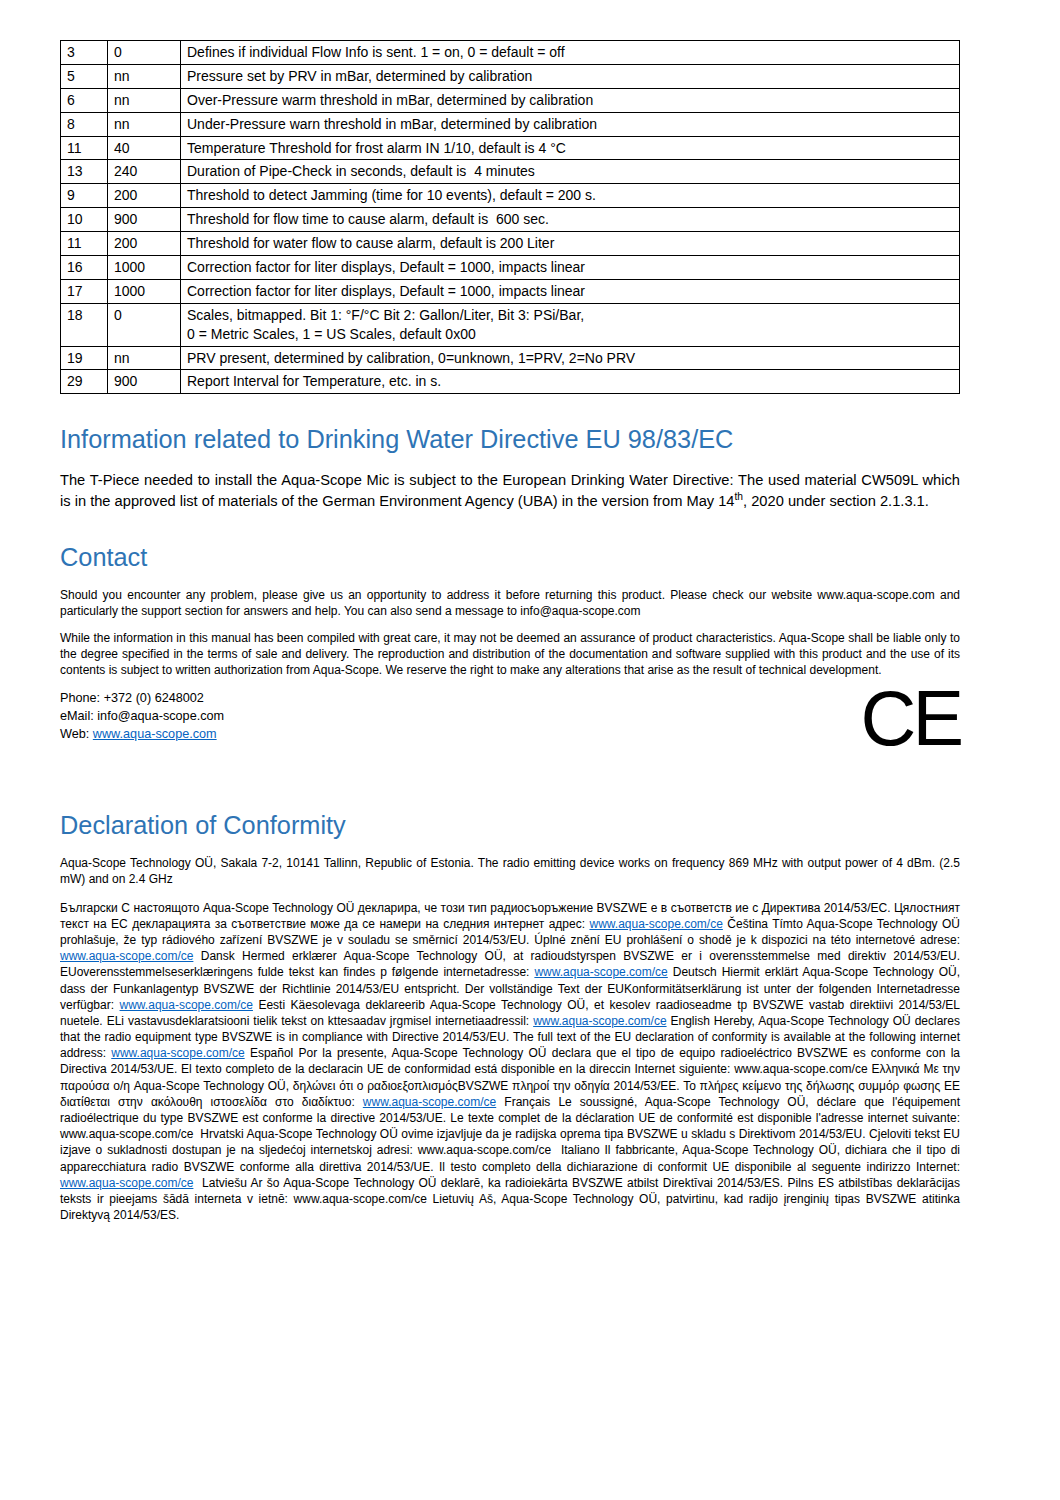| 3 | 0 | Defines if individual Flow Info is sent. 1 = on, 0 = default = off |
| 5 | nn | Pressure set by PRV in mBar, determined by calibration |
| 6 | nn | Over-Pressure warm threshold in mBar, determined by calibration |
| 8 | nn | Under-Pressure warn threshold in mBar, determined by calibration |
| 11 | 40 | Temperature Threshold for frost alarm IN 1/10, default is 4 °C |
| 13 | 240 | Duration of Pipe-Check in seconds, default is 4 minutes |
| 9 | 200 | Threshold to detect Jamming (time for 10 events), default = 200 s. |
| 10 | 900 | Threshold for flow time to cause alarm, default is 600 sec. |
| 11 | 200 | Threshold for water flow to cause alarm, default is 200 Liter |
| 16 | 1000 | Correction factor for liter displays, Default = 1000, impacts linear |
| 17 | 1000 | Correction factor for liter displays, Default = 1000, impacts linear |
| 18 | 0 | Scales, bitmapped. Bit 1: °F/°C Bit 2: Gallon/Liter, Bit 3: PSi/Bar, 0 = Metric Scales, 1 = US Scales, default 0x00 |
| 19 | nn | PRV present, determined by calibration, 0=unknown, 1=PRV, 2=No PRV |
| 29 | 900 | Report Interval for Temperature, etc. in s. |
Information related to Drinking Water Directive EU 98/83/EC
The T-Piece needed to install the Aqua-Scope Mic is subject to the European Drinking Water Directive: The used material CW509L which is in the approved list of materials of the German Environment Agency (UBA) in the version from May 14th, 2020 under section 2.1.3.1.
Contact
Should you encounter any problem, please give us an opportunity to address it before returning this product. Please check our website www.aqua-scope.com and particularly the support section for answers and help. You can also send a message to info@aqua-scope.com
While the information in this manual has been compiled with great care, it may not be deemed an assurance of product characteristics. Aqua-Scope shall be liable only to the degree specified in the terms of sale and delivery. The reproduction and distribution of the documentation and software supplied with this product and the use of its contents is subject to written authorization from Aqua-Scope. We reserve the right to make any alterations that arise as the result of technical development.
Phone: +372 (0) 6248002
eMail: info@aqua-scope.com
Web: www.aqua-scope.com
CE
Declaration of Conformity
Aqua-Scope Technology OÜ, Sakala 7-2, 10141 Tallinn, Republic of Estonia. The radio emitting device works on frequency 869 MHz with output power of 4 dBm. (2.5 mW) and on 2.4 GHz
Български С настоящото Aqua-Scope Technology OÜ декларира, че този тип радиосъоръжение BVSZWE е в съответств ие с Директива 2014/53/ЕС. Цялостният текст на ЕС декларацията за съответствие може да се намери на следния интернет адрес: www.aqua-scope.com/ce Čeština Tímto Aqua-Scope Technology OÜ prohlašuje, že typ rádiového zařízení BVSZWE je v souladu se směrnicí 2014/53/EU. Úplné znění EU prohlášení o shodě je k dispozici na této internetové adrese: www.aqua-scope.com/ce Dansk Hermed erklærer Aqua-Scope Technology OÜ, at radioudstyrspen BVSZWE er i overensstemmelse med direktiv 2014/53/EU. EUoverensstemmelseserklæringens fulde tekst kan findes p følgende internetadresse: www.aqua-scope.com/ce Deutsch Hiermit erklärt Aqua-Scope Technology OÜ, dass der Funkanlagentyp BVSZWE der Richtlinie 2014/53/EU entspricht. Der vollständige Text der EUKonformitätserklärung ist unter der folgenden Internetadresse verfügbar: www.aqua-scope.com/ce Eesti Käesolevaga deklareerib Aqua-Scope Technology OÜ, et kesolev raadioseadme tp BVSZWE vastab direktiivi 2014/53/EL nuetele. ELi vastavusdeklaratsiooni tielik tekst on kttesaadav jrgmisel internetiaadressil: www.aqua-scope.com/ce English Hereby, Aqua-Scope Technology OÜ declares that the radio equipment type BVSZWE is in compliance with Directive 2014/53/EU. The full text of the EU declaration of conformity is available at the following internet address: www.aqua-scope.com/ce Español Por la presente, Aqua-Scope Technology OÜ declara que el tipo de equipo radioeléctrico BVSZWE es conforme con la Directiva 2014/53/UE. El texto completo de la declaracin UE de conformidad está disponible en la direccin Internet siguiente: www.aqua-scope.com/ce Ελληνικά Με την παρούσα ο/η Aqua-Scope Technology OÜ, δηλώνει ότι ο ραδιοεξοπλισμόςBVSZWE πληροί την οδηγία 2014/53/ΕΕ. Το πλήρες κείμενο της δήλωσης συμμόρ φωσης ΕΕ διατίθεται στην ακόλουθη ιστοσελίδα στο διαδίκτυο: www.aqua-scope.com/ce Français Le soussigné, Aqua-Scope Technology OÜ, déclare que l'équipement radioélectrique du type BVSZWE est conforme la directive 2014/53/UE. Le texte complet de la déclaration UE de conformité est disponible l'adresse internet suivante: www.aqua-scope.com/ce Hrvatski Aqua-Scope Technology OÜ ovime izjavljuje da je radijska oprema tipa BVSZWE u skladu s Direktivom 2014/53/EU. Cjeloviti tekst EU izjave o sukladnosti dostupan je na sljedećoj internetskoj adresi: www.aqua-scope.com/ce Italiano Il fabbricante, Aqua-Scope Technology OÜ, dichiara che il tipo di apparecchiatura radio BVSZWE conforme alla direttiva 2014/53/UE. Il testo completo della dichiarazione di conformit UE disponibile al seguente indirizzo Internet: www.aqua-scope.com/ce Latviešu Ar šo Aqua-Scope Technology OÜ deklarē, ka radioiekārta BVSZWE atbilst Direktīvai 2014/53/ES. Pilns ES atbilstības deklarācijas teksts ir pieejams šādā interneta v ietnē: www.aqua-scope.com/ce Lietuvių Aš, Aqua-Scope Technology OÜ, patvirtinu, kad radijo įrenginių tipas BVSZWE atitinka Direktyvą 2014/53/ES.